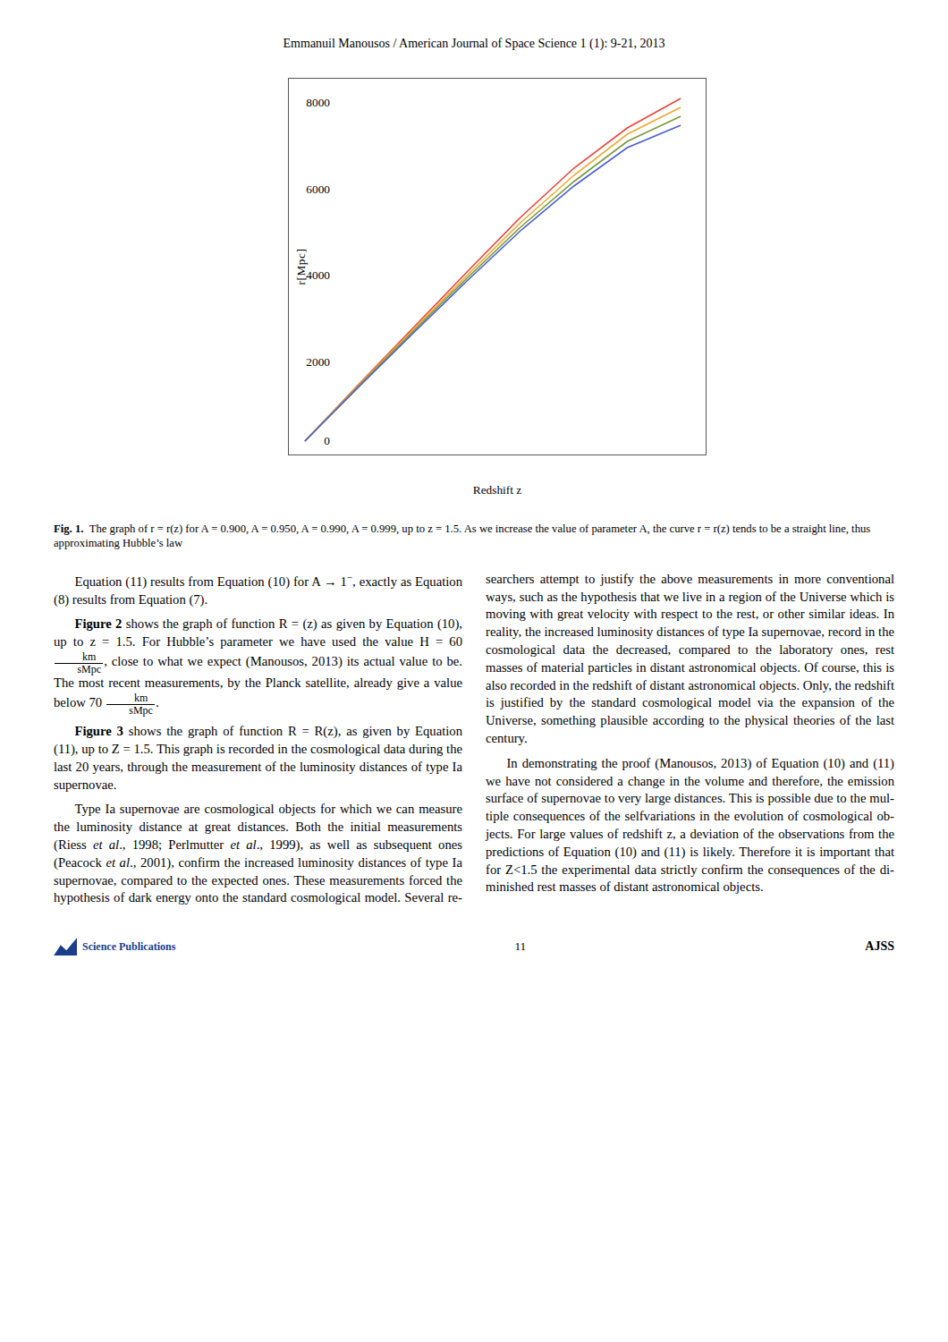Emmanuil Manousos / American Journal of Space Science 1 (1): 9-21, 2013
r[Mpc]
8000
6000
4000
2000
0
0.0
0.5
1.0
1.5
Redshift z
Fig. 1. The graph of r = r(z) for A = 0.900, A = 0.950, A = 0.990, A = 0.999, up to z = 1.5. As we increase the value of parameter A, the curve r = r(z) tends to be a straight line, thus approximating Hubble’s law
Equation (11) results from Equation (10) for A → 1−, exactly as Equation (8) results from Equation (7).
Figure 2 shows the graph of function R = (z) as given by Equation (10), up to z = 1.5. For Hubble’s parameter we have used the value H = 60 km sMpc, close to what we expect (Manousos, 2013) its actual value to be. The most recent measurements, by the Planck satellite, already give a value below 70 km sMpc.
Figure 3 shows the graph of function R = R(z), as given by Equation (11), up to Z = 1.5. This graph is recorded in the cosmological data during the last 20 years, through the measurement of the luminosity distances of type Ia supernovae.
Type Ia supernovae are cosmological objects for which we can measure the luminosity distance at great distances. Both the initial measurements (Riess et al., 1998; Perlmutter et al., 1999), as well as subsequent ones (Peacock et al., 2001), confirm the increased luminosity distances of type Ia supernovae, compared to the expected ones. These measurements forced the hypothesis of dark energy onto the standard cosmological model. Several researchers attempt to justify the above measurements in more conventional ways, such as the hypothesis that we live in a region of the Universe which is moving with great velocity with respect to the rest, or other similar ideas. In reality, the increased luminosity distances of type Ia supernovae, record in the cosmological data the decreased, compared to the laboratory ones, rest masses of material particles in distant astronomical objects. Of course, this is also recorded in the redshift of distant astronomical objects. Only, the redshift is justified by the standard cosmological model via the expansion of the Universe, something plausible according to the physical theories of the last century.
In demonstrating the proof (Manousos, 2013) of Equation (10) and (11) we have not considered a change in the volume and therefore, the emission surface of supernovae to very large distances. This is possible due to the multiple consequences of the selfvariations in the evolution of cosmological objects. For large values of redshift z, a deviation of the observations from the predictions of Equation (10) and (11) is likely. Therefore it is important that for Z<1.5 the experimental data strictly confirm the consequences of the diminished rest masses of distant astronomical objects.
Science Publications
11
AJSS